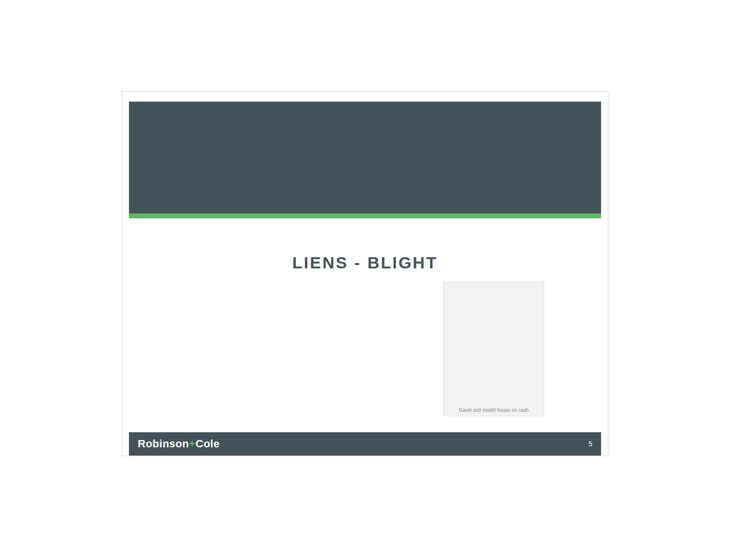LIENS - BLIGHT
Gavel and model house on cash
Robinson+Cole
5